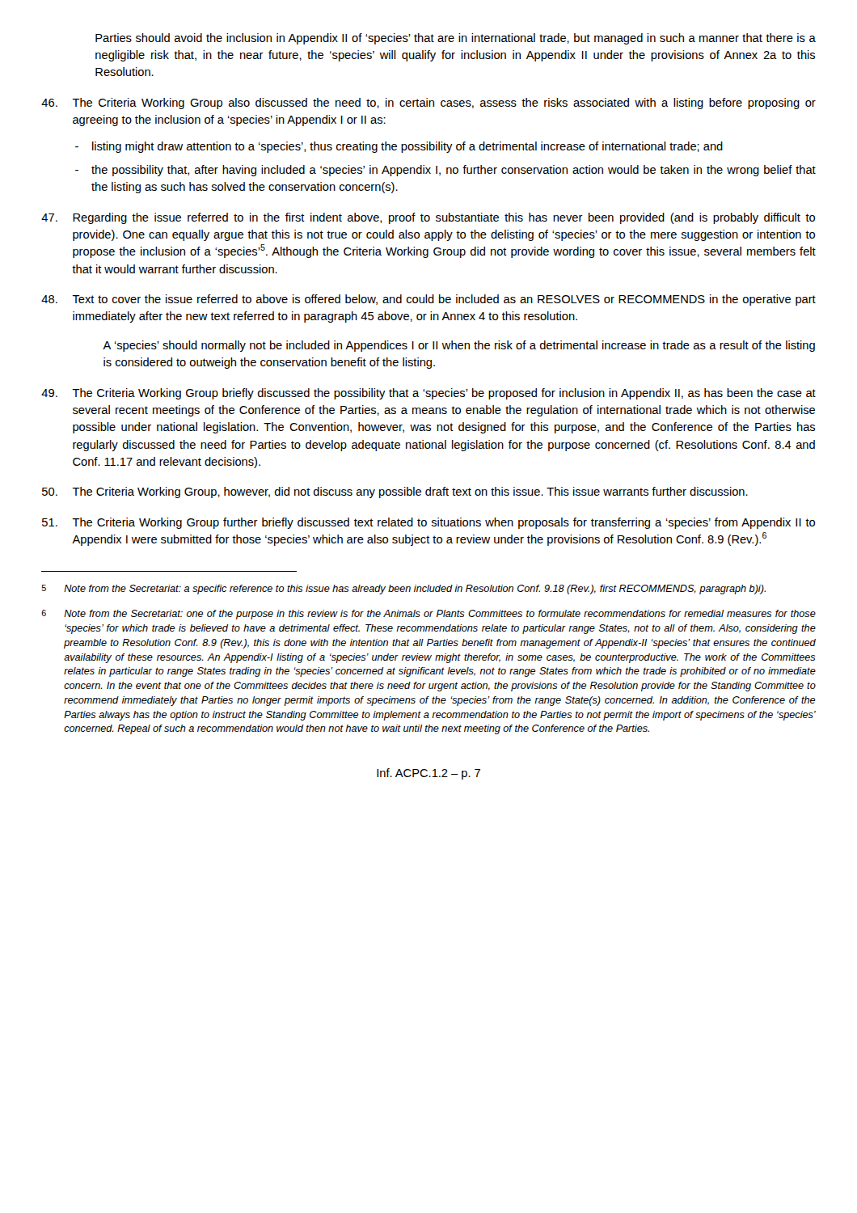Parties should avoid the inclusion in Appendix II of ‘species’ that are in international trade, but managed in such a manner that there is a negligible risk that, in the near future, the ‘species’ will qualify for inclusion in Appendix II under the provisions of Annex 2a to this Resolution.
46. The Criteria Working Group also discussed the need to, in certain cases, assess the risks associated with a listing before proposing or agreeing to the inclusion of a ‘species’ in Appendix I or II as:
listing might draw attention to a ‘species’, thus creating the possibility of a detrimental increase of international trade; and
the possibility that, after having included a ‘species’ in Appendix I, no further conservation action would be taken in the wrong belief that the listing as such has solved the conservation concern(s).
47. Regarding the issue referred to in the first indent above, proof to substantiate this has never been provided (and is probably difficult to provide). One can equally argue that this is not true or could also apply to the delisting of ‘species’ or to the mere suggestion or intention to propose the inclusion of a ‘species’5. Although the Criteria Working Group did not provide wording to cover this issue, several members felt that it would warrant further discussion.
48. Text to cover the issue referred to above is offered below, and could be included as an RESOLVES or RECOMMENDS in the operative part immediately after the new text referred to in paragraph 45 above, or in Annex 4 to this resolution.
A ‘species’ should normally not be included in Appendices I or II when the risk of a detrimental increase in trade as a result of the listing is considered to outweigh the conservation benefit of the listing.
49. The Criteria Working Group briefly discussed the possibility that a ‘species’ be proposed for inclusion in Appendix II, as has been the case at several recent meetings of the Conference of the Parties, as a means to enable the regulation of international trade which is not otherwise possible under national legislation. The Convention, however, was not designed for this purpose, and the Conference of the Parties has regularly discussed the need for Parties to develop adequate national legislation for the purpose concerned (cf. Resolutions Conf. 8.4 and Conf. 11.17 and relevant decisions).
50. The Criteria Working Group, however, did not discuss any possible draft text on this issue. This issue warrants further discussion.
51. The Criteria Working Group further briefly discussed text related to situations when proposals for transferring a ‘species’ from Appendix II to Appendix I were submitted for those ‘species’ which are also subject to a review under the provisions of Resolution Conf. 8.9 (Rev.).6
5 Note from the Secretariat: a specific reference to this issue has already been included in Resolution Conf. 9.18 (Rev.), first RECOMMENDS, paragraph b)i).
6 Note from the Secretariat: one of the purpose in this review is for the Animals or Plants Committees to formulate recommendations for remedial measures for those ‘species’ for which trade is believed to have a detrimental effect. These recommendations relate to particular range States, not to all of them. Also, considering the preamble to Resolution Conf. 8.9 (Rev.), this is done with the intention that all Parties benefit from management of Appendix-II ‘species’ that ensures the continued availability of these resources. An Appendix-I listing of a ‘species’ under review might therefor, in some cases, be counterproductive. The work of the Committees relates in particular to range States trading in the ‘species’ concerned at significant levels, not to range States from which the trade is prohibited or of no immediate concern. In the event that one of the Committees decides that there is need for urgent action, the provisions of the Resolution provide for the Standing Committee to recommend immediately that Parties no longer permit imports of specimens of the ‘species’ from the range State(s) concerned. In addition, the Conference of the Parties always has the option to instruct the Standing Committee to implement a recommendation to the Parties to not permit the import of specimens of the ‘species’ concerned. Repeal of such a recommendation would then not have to wait until the next meeting of the Conference of the Parties.
Inf. ACPC.1.2 – p. 7